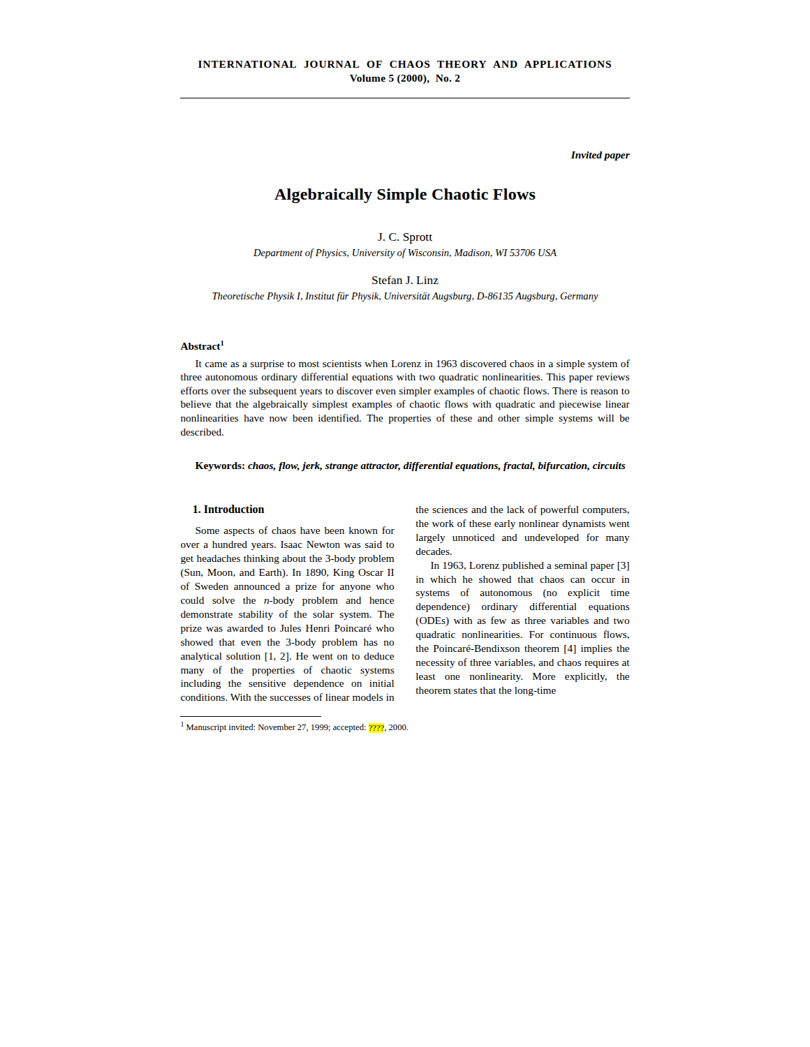INTERNATIONAL JOURNAL OF CHAOS THEORY AND APPLICATIONS
Volume 5 (2000), No. 2
Invited paper
Algebraically Simple Chaotic Flows
J. C. Sprott
Department of Physics, University of Wisconsin, Madison, WI 53706 USA
Stefan J. Linz
Theoretische Physik I, Institut für Physik, Universität Augsburg, D-86135 Augsburg, Germany
Abstract1
It came as a surprise to most scientists when Lorenz in 1963 discovered chaos in a simple system of three autonomous ordinary differential equations with two quadratic nonlinearities. This paper reviews efforts over the subsequent years to discover even simpler examples of chaotic flows. There is reason to believe that the algebraically simplest examples of chaotic flows with quadratic and piecewise linear nonlinearities have now been identified. The properties of these and other simple systems will be described.
Keywords: chaos, flow, jerk, strange attractor, differential equations, fractal, bifurcation, circuits
1. Introduction
Some aspects of chaos have been known for over a hundred years. Isaac Newton was said to get headaches thinking about the 3-body problem (Sun, Moon, and Earth). In 1890, King Oscar II of Sweden announced a prize for anyone who could solve the n-body problem and hence demonstrate stability of the solar system. The prize was awarded to Jules Henri Poincaré who showed that even the 3-body problem has no analytical solution [1, 2]. He went on to deduce many of the properties of chaotic systems including the sensitive dependence on initial conditions. With the successes of linear models in the sciences and the lack of powerful computers, the work of these early nonlinear dynamists went largely unnoticed and undeveloped for many decades.
In 1963, Lorenz published a seminal paper [3] in which he showed that chaos can occur in systems of autonomous (no explicit time dependence) ordinary differential equations (ODEs) with as few as three variables and two quadratic nonlinearities. For continuous flows, the Poincaré-Bendixson theorem [4] implies the necessity of three variables, and chaos requires at least one nonlinearity. More explicitly, the theorem states that the long-time
1 Manuscript invited: November 27, 1999; accepted: ????, 2000.